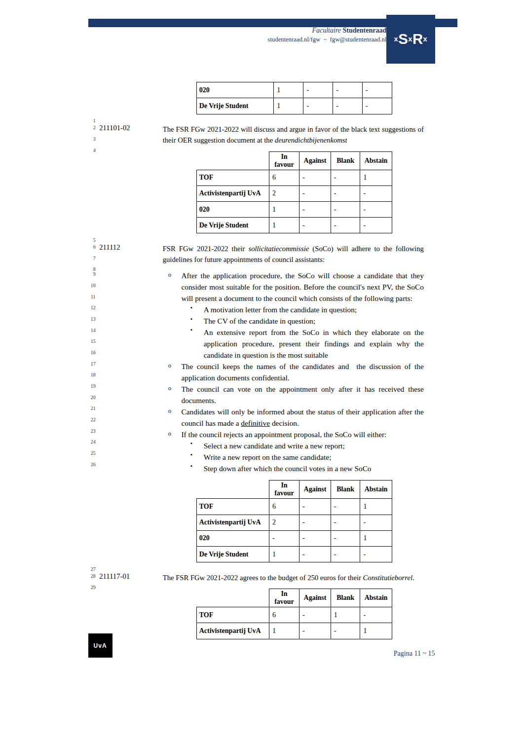Facultaire Studentenraad
studentenraad.nl/fgw ~ fgw@studentenraad.nl
xSxRx
| 020 | 1 | - | - | - |
| De Vrije Student | 1 | - | - | - |
1
2
3
4
211101-02
The FSR FGw 2021-2022 will discuss and argue in favor of the black text suggestions of their OER suggestion document at the deurendichtbijenenkomst
| | In favour | Against | Blank | Abstain |
| --- | --- | --- | --- | --- |
| TOF | 6 | - | - | 1 |
| Activistenpartij UvA | 2 | - | - | - |
| 020 | 1 | - | - | - |
| De Vrije Student | 1 | - | - | - |
5
6
7
8
211112
FSR FGw 2021-2022 their sollicitatiecommissie (SoCo) will adhere to the following guidelines for future appointments of council assistants:
9
10
11
12
13
14
15
16
17
18
19
20
21
22
23
24
25
26
After the application procedure, the SoCo will choose a candidate that they consider most suitable for the position. Before the council's next PV, the SoCo will present a document to the council which consists of the following parts:
A motivation letter from the candidate in question;
The CV of the candidate in question;
An extensive report from the SoCo in which they elaborate on the application procedure, present their findings and explain why the candidate in question is the most suitable
The council keeps the names of the candidates and the discussion of the application documents confidential.
The council can vote on the appointment only after it has received these documents.
Candidates will only be informed about the status of their application after the council has made a definitive decision.
If the council rejects an appointment proposal, the SoCo will either:
Select a new candidate and write a new report;
Write a new report on the same candidate;
Step down after which the council votes in a new SoCo
| | In favour | Against | Blank | Abstain |
| --- | --- | --- | --- | --- |
| TOF | 6 | - | - | 1 |
| Activistenpartij UvA | 2 | - | - | - |
| 020 | - | - | - | 1 |
| De Vrije Student | 1 | - | - | - |
27
28
29
211117-01
The FSR FGw 2021-2022 agrees to the budget of 250 euros for their Constitutieborrel.
| | In favour | Against | Blank | Abstain |
| --- | --- | --- | --- | --- |
| TOF | 6 | - | 1 | - |
| Activistenpartij UvA | 1 | - | - | 1 |
UvA
Pagina 11 ~ 15